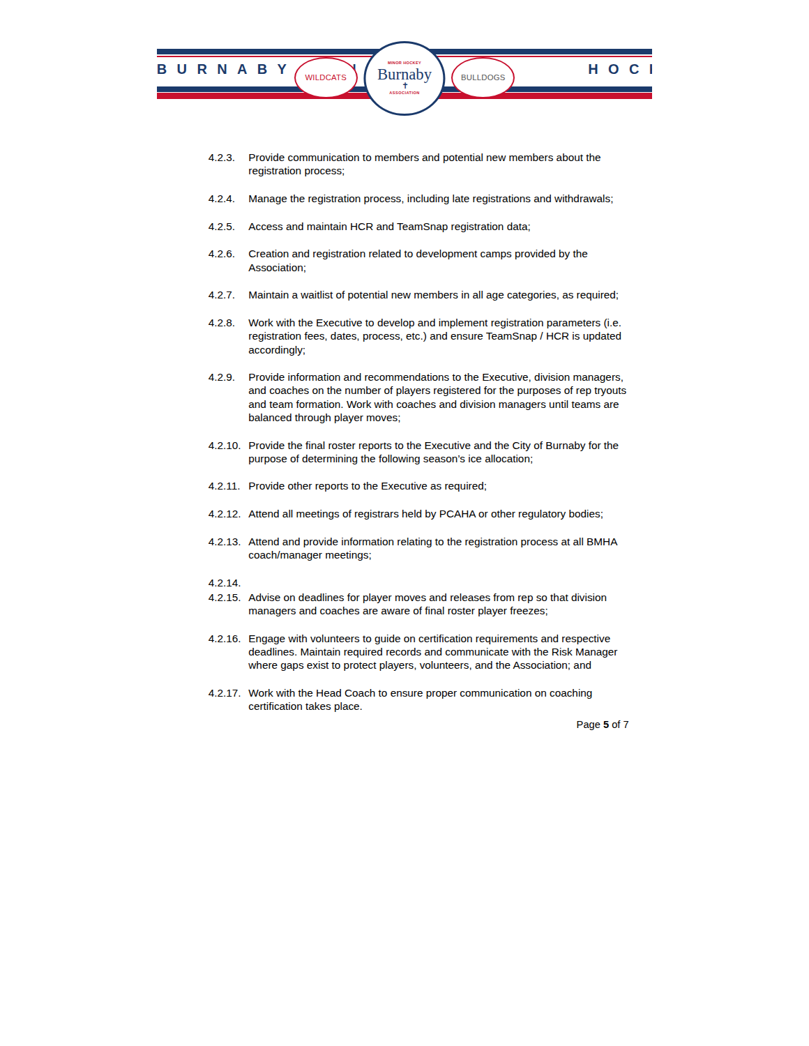B U R N A B Y M I N O R H O C K E Y A S S O C I A T I O N
Wildcats
Bulldogs
MINOR HOCKEY
Burnaby
✝
ASSOCIATION
4.2.3.
Provide communication to members and potential new members about the registration process;
4.2.4.
Manage the registration process, including late registrations and withdrawals;
4.2.5.
Access and maintain HCR and TeamSnap registration data;
4.2.6.
Creation and registration related to development camps provided by the Association;
4.2.7.
Maintain a waitlist of potential new members in all age categories, as required;
4.2.8.
Work with the Executive to develop and implement registration parameters (i.e. registration fees, dates, process, etc.) and ensure TeamSnap / HCR is updated accordingly;
4.2.9.
Provide information and recommendations to the Executive, division managers, and coaches on the number of players registered for the purposes of rep tryouts and team formation. Work with coaches and division managers until teams are balanced through player moves;
4.2.10.
Provide the final roster reports to the Executive and the City of Burnaby for the purpose of determining the following season’s ice allocation;
4.2.11.
Provide other reports to the Executive as required;
4.2.12.
Attend all meetings of registrars held by PCAHA or other regulatory bodies;
4.2.13.
Attend and provide information relating to the registration process at all BMHA coach/manager meetings;
4.2.14.
4.2.15.
Advise on deadlines for player moves and releases from rep so that division managers and coaches are aware of final roster player freezes;
4.2.16.
Engage with volunteers to guide on certification requirements and respective deadlines. Maintain required records and communicate with the Risk Manager where gaps exist to protect players, volunteers, and the Association; and
4.2.17.
Work with the Head Coach to ensure proper communication on coaching certification takes place.
Page 5 of 7